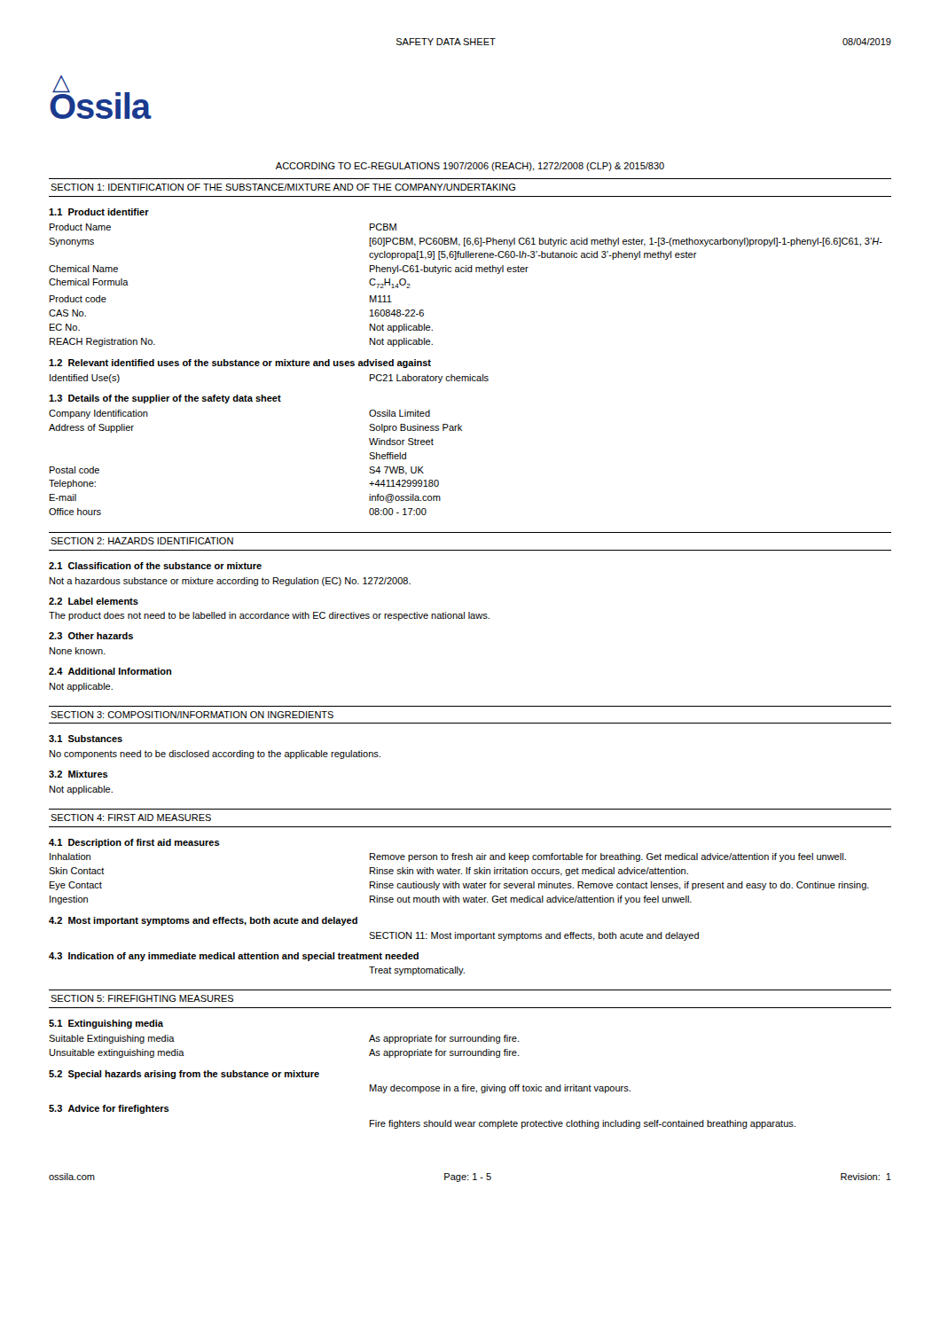SAFETY DATA SHEET 08/04/2019
△
Ossila
ACCORDING TO EC-REGULATIONS 1907/2006 (REACH), 1272/2008 (CLP) & 2015/830
SECTION 1: IDENTIFICATION OF THE SUBSTANCE/MIXTURE AND OF THE COMPANY/UNDERTAKING
1.1 Product identifier
| Product Name | PCBM |
| Synonyms | [60]PCBM, PC60BM, [6,6]-Phenyl C61 butyric acid methyl ester, 1-[3-(methoxycarbonyl)propyl]-1-phenyl-[6.6]C61, 3’ H -cyclopropa[1,9] [5,6]fullerene-C60-I h -3’-butanoic acid 3’-phenyl methyl ester |
| Chemical Name | Phenyl-C61-butyric acid methyl ester |
| Chemical Formula | C 72 H 14 O 2 |
| Product code | M111 |
| CAS No. | 160848-22-6 |
| EC No. | Not applicable. |
| REACH Registration No. | Not applicable. |
1.2 Relevant identified uses of the substance or mixture and uses advised against
| Identified Use(s) | PC21 Laboratory chemicals |
1.3 Details of the supplier of the safety data sheet
| Company Identification | Ossila Limited |
| Address of Supplier | Solpro Business Park |
| | Windsor Street |
| | Sheffield |
| Postal code | S4 7WB, UK |
| Telephone: | +441142999180 |
| E-mail | info@ossila.com |
| Office hours | 08:00 - 17:00 |
SECTION 2: HAZARDS IDENTIFICATION
2.1 Classification of the substance or mixture
Not a hazardous substance or mixture according to Regulation (EC) No. 1272/2008.
2.2 Label elements
The product does not need to be labelled in accordance with EC directives or respective national laws.
2.3 Other hazards
None known.
2.4 Additional Information
Not applicable.
SECTION 3: COMPOSITION/INFORMATION ON INGREDIENTS
3.1 Substances
No components need to be disclosed according to the applicable regulations.
3.2 Mixtures
Not applicable.
SECTION 4: FIRST AID MEASURES
4.1 Description of first aid measures
| Inhalation | Remove person to fresh air and keep comfortable for breathing. Get medical advice/attention if you feel unwell. |
| Skin Contact | Rinse skin with water. If skin irritation occurs, get medical advice/attention. |
| Eye Contact | Rinse cautiously with water for several minutes. Remove contact lenses, if present and easy to do. Continue rinsing. |
| Ingestion | Rinse out mouth with water. Get medical advice/attention if you feel unwell. |
4.2 Most important symptoms and effects, both acute and delayed
SECTION 11: Most important symptoms and effects, both acute and delayed
4.3 Indication of any immediate medical attention and special treatment needed
Treat symptomatically.
SECTION 5: FIREFIGHTING MEASURES
5.1 Extinguishing media
| Suitable Extinguishing media | As appropriate for surrounding fire. |
| Unsuitable extinguishing media | As appropriate for surrounding fire. |
5.2 Special hazards arising from the substance or mixture
May decompose in a fire, giving off toxic and irritant vapours.
5.3 Advice for firefighters
Fire fighters should wear complete protective clothing including self-contained breathing apparatus.
ossila.com Page: 1 - 5 Revision: 1